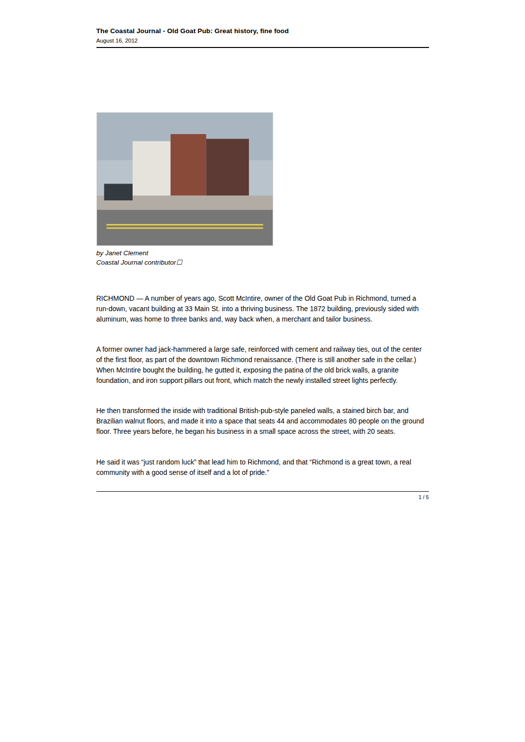The Coastal Journal - Old Goat Pub: Great history, fine food
August 16, 2012
by Janet Clement
Coastal Journal contributor☐
RICHMOND — A number of years ago, Scott McIntire, owner of the Old Goat Pub in Richmond, turned a run-down, vacant building at 33 Main St. into a thriving business. The 1872 building, previously sided with aluminum, was home to three banks and, way back when, a merchant and tailor business.
A former owner had jack-hammered a large safe, reinforced with cement and railway ties, out of the center of the first floor, as part of the downtown Richmond renaissance. (There is still another safe in the cellar.) When McIntire bought the building, he gutted it, exposing the patina of the old brick walls, a granite foundation, and iron support pillars out front, which match the newly installed street lights perfectly.
He then transformed the inside with traditional British-pub-style paneled walls, a stained birch bar, and Brazilian walnut floors, and made it into a space that seats 44 and accommodates 80 people on the ground floor. Three years before, he began his business in a small space across the street, with 20 seats.
He said it was “just random luck” that lead him to Richmond, and that “Richmond is a great town, a real community with a good sense of itself and a lot of pride.”
1 / 5